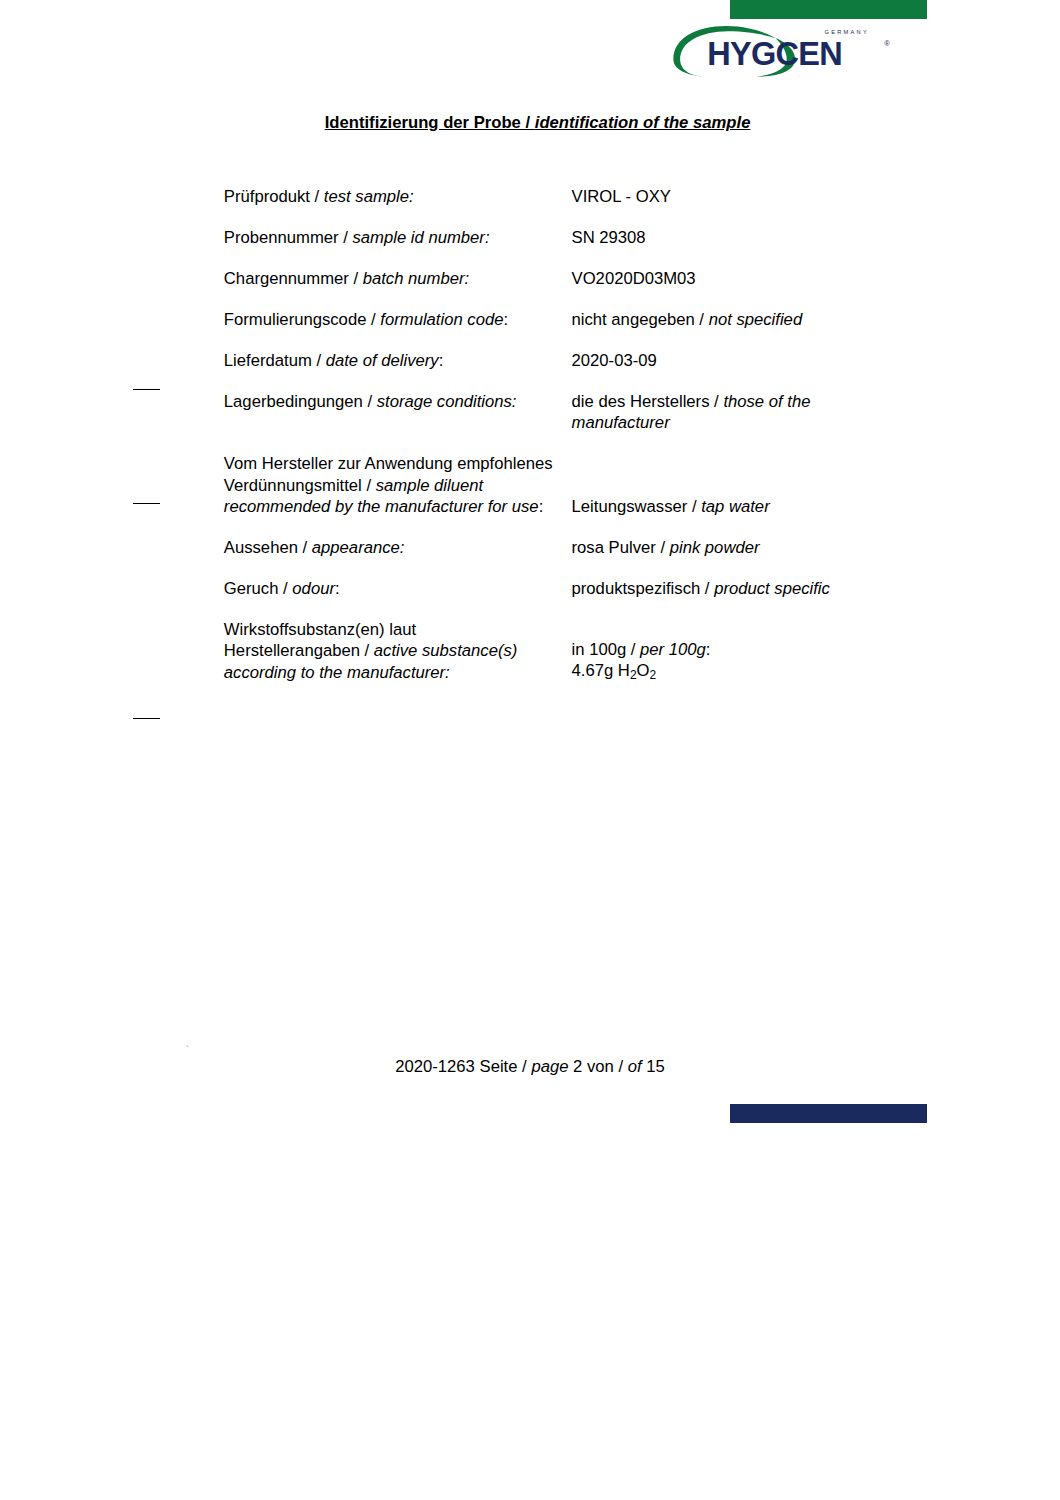HYGCEN ® GERMANY
Identifizierung der Probe / identification of the sample
| Prüfprodukt / test sample: | VIROL - OXY |
| Probennummer / sample id number: | SN 29308 |
| Chargennummer / batch number: | VO2020D03M03 |
| Formulierungscode / formulation code : | nicht angegeben / not specified |
| Lieferdatum / date of delivery : | 2020-03-09 |
| Lagerbedingungen / storage conditions: | die des Herstellers / those of the manufacturer |
| Vom Hersteller zur Anwendung empfohlenes Verdünnungsmittel / sample diluent recommended by the manufacturer for use : | Leitungswasser / tap water |
| Aussehen / appearance: | rosa Pulver / pink powder |
| Geruch / odour : | produktspezifisch / product specific |
| Wirkstoffsubstanz(en) laut Herstellerangaben / active substance(s) according to the manufacturer: | in 100g / per 100g : 4.67g H 2 O 2 |
`
2020-1263 Seite / page 2 von / of 15